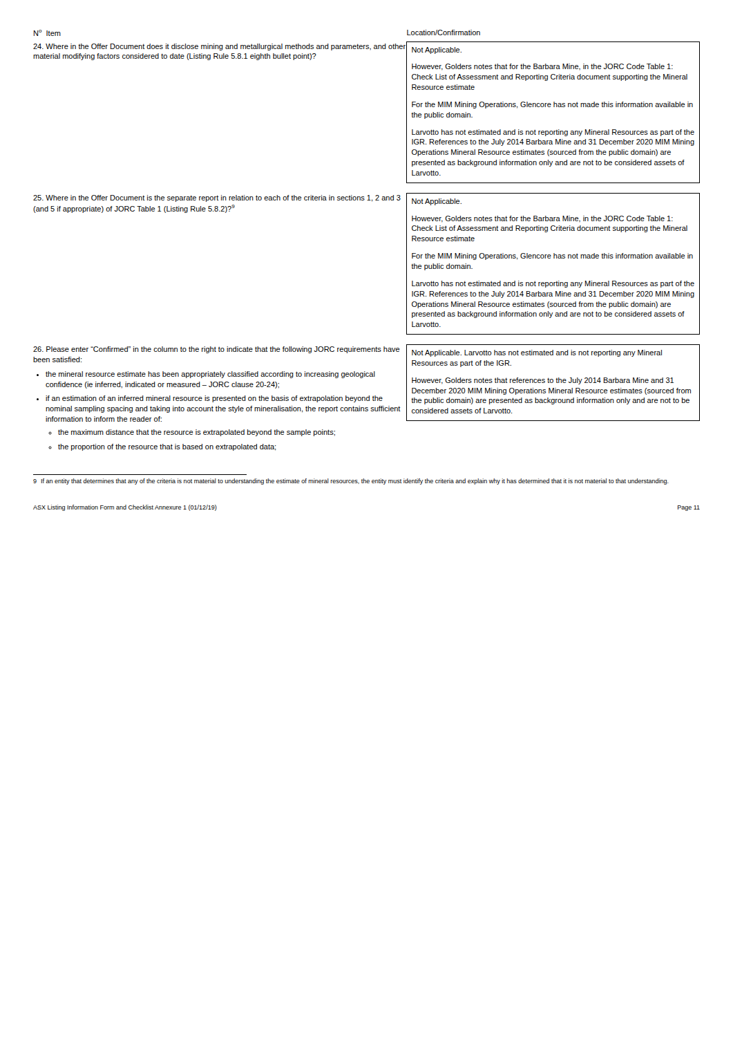| N o Item | Location/Confirmation |
| 24. Where in the Offer Document does it disclose mining and metallurgical methods and parameters, and other material modifying factors considered to date (Listing Rule 5.8.1 eighth bullet point)? | Not Applicable. However, Golders notes that for the Barbara Mine, in the JORC Code Table 1: Check List of Assessment and Reporting Criteria document supporting the Mineral Resource estimate For the MIM Mining Operations, Glencore has not made this information available in the public domain. Larvotto has not estimated and is not reporting any Mineral Resources as part of the IGR. References to the July 2014 Barbara Mine and 31 December 2020 MIM Mining Operations Mineral Resource estimates (sourced from the public domain) are presented as background information only and are not to be considered assets of Larvotto. |
| 25. Where in the Offer Document is the separate report in relation to each of the criteria in sections 1, 2 and 3 (and 5 if appropriate) of JORC Table 1 (Listing Rule 5.8.2)? 9 | Not Applicable. However, Golders notes that for the Barbara Mine, in the JORC Code Table 1: Check List of Assessment and Reporting Criteria document supporting the Mineral Resource estimate For the MIM Mining Operations, Glencore has not made this information available in the public domain. Larvotto has not estimated and is not reporting any Mineral Resources as part of the IGR. References to the July 2014 Barbara Mine and 31 December 2020 MIM Mining Operations Mineral Resource estimates (sourced from the public domain) are presented as background information only and are not to be considered assets of Larvotto. |
| 26. Please enter “Confirmed” in the column to the right to indicate that the following JORC requirements have been satisfied: the mineral resource estimate has been appropriately classified according to increasing geological confidence (ie inferred, indicated or measured – JORC clause 20-24); if an estimation of an inferred mineral resource is presented on the basis of extrapolation beyond the nominal sampling spacing and taking into account the style of mineralisation, the report contains sufficient information to inform the reader of: the maximum distance that the resource is extrapolated beyond the sample points; the proportion of the resource that is based on extrapolated data; | Not Applicable. Larvotto has not estimated and is not reporting any Mineral Resources as part of the IGR. However, Golders notes that references to the July 2014 Barbara Mine and 31 December 2020 MIM Mining Operations Mineral Resource estimates (sourced from the public domain) are presented as background information only and are not to be considered assets of Larvotto. |
9 If an entity that determines that any of the criteria is not material to understanding the estimate of mineral resources, the entity must identify the criteria and explain why it has determined that it is not material to that understanding.
ASX Listing Information Form and Checklist Annexure 1 (01/12/19) Page 11